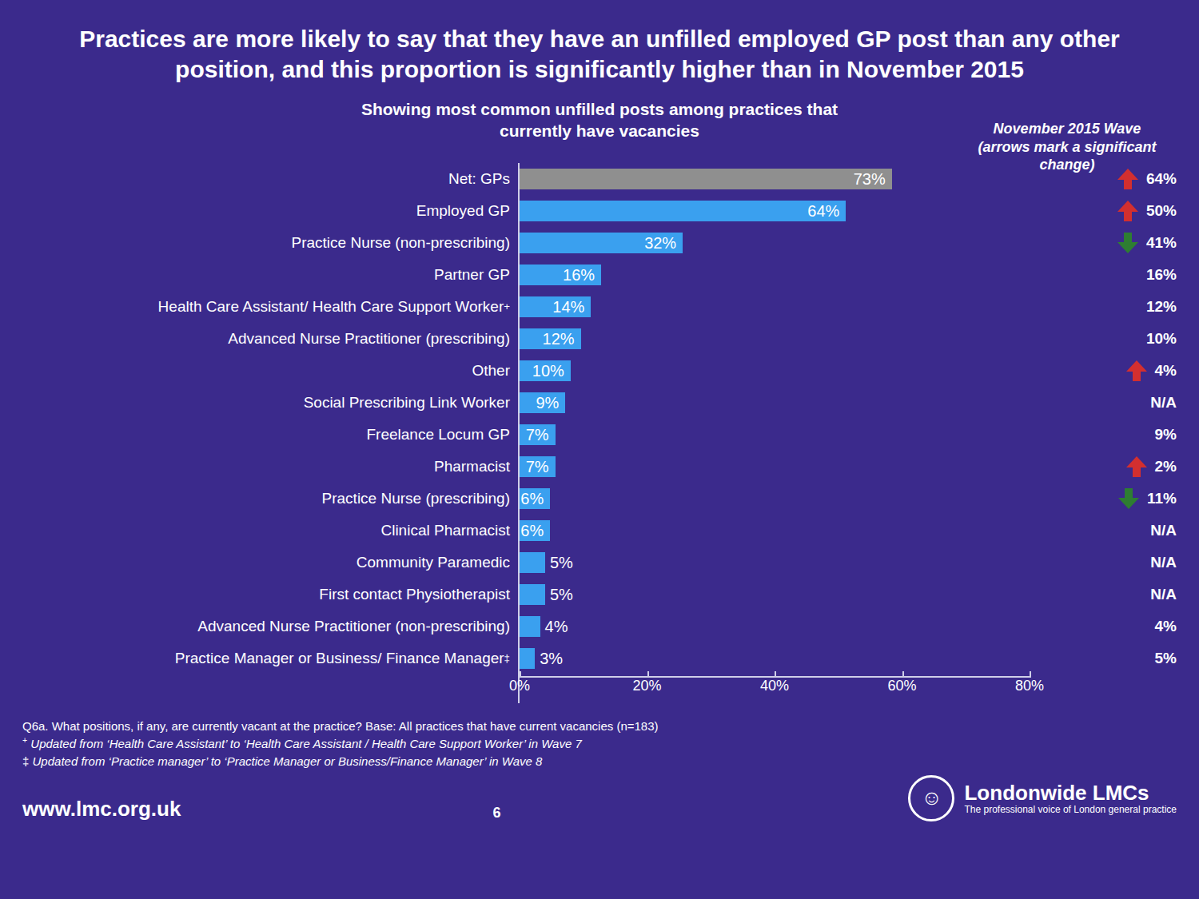Practices are more likely to say that they have an unfilled employed GP post than any other position, and this proportion is significantly higher than in November 2015
Showing most common unfilled posts among practices that currently have vacancies
November 2015 Wave
(arrows mark a significant change)
Net: GPs
Employed GP
Practice Nurse (non-prescribing)
Partner GP
Health Care Assistant/ Health Care Support Worker+
Advanced Nurse Practitioner (prescribing)
Other
Social Prescribing Link Worker
Freelance Locum GP
Pharmacist
Practice Nurse (prescribing)
Clinical Pharmacist
Community Paramedic
First contact Physiotherapist
Advanced Nurse Practitioner (non-prescribing)
Practice Manager or Business/ Finance Manager ‡
73%
64%
32%
16%
14%
12%
10%
9%
7%
7%
6%
6%
5%
5%
4%
3%
0% 20% 40% 60% 80%
64%
50%
41%
16%
12%
10%
4%
N/A
9%
2%
11%
N/A
N/A
N/A
4%
5%
Q6a. What positions, if any, are currently vacant at the practice? Base: All practices that have current vacancies (n=183)
+ Updated from ‘Health Care Assistant’ to ‘Health Care Assistant / Health Care Support Worker’ in Wave 7
‡ Updated from ‘Practice manager’ to ‘Practice Manager or Business/Finance Manager’ in Wave 8
www.lmc.org.uk
6
☺
Londonwide LMCs
The professional voice of London general practice